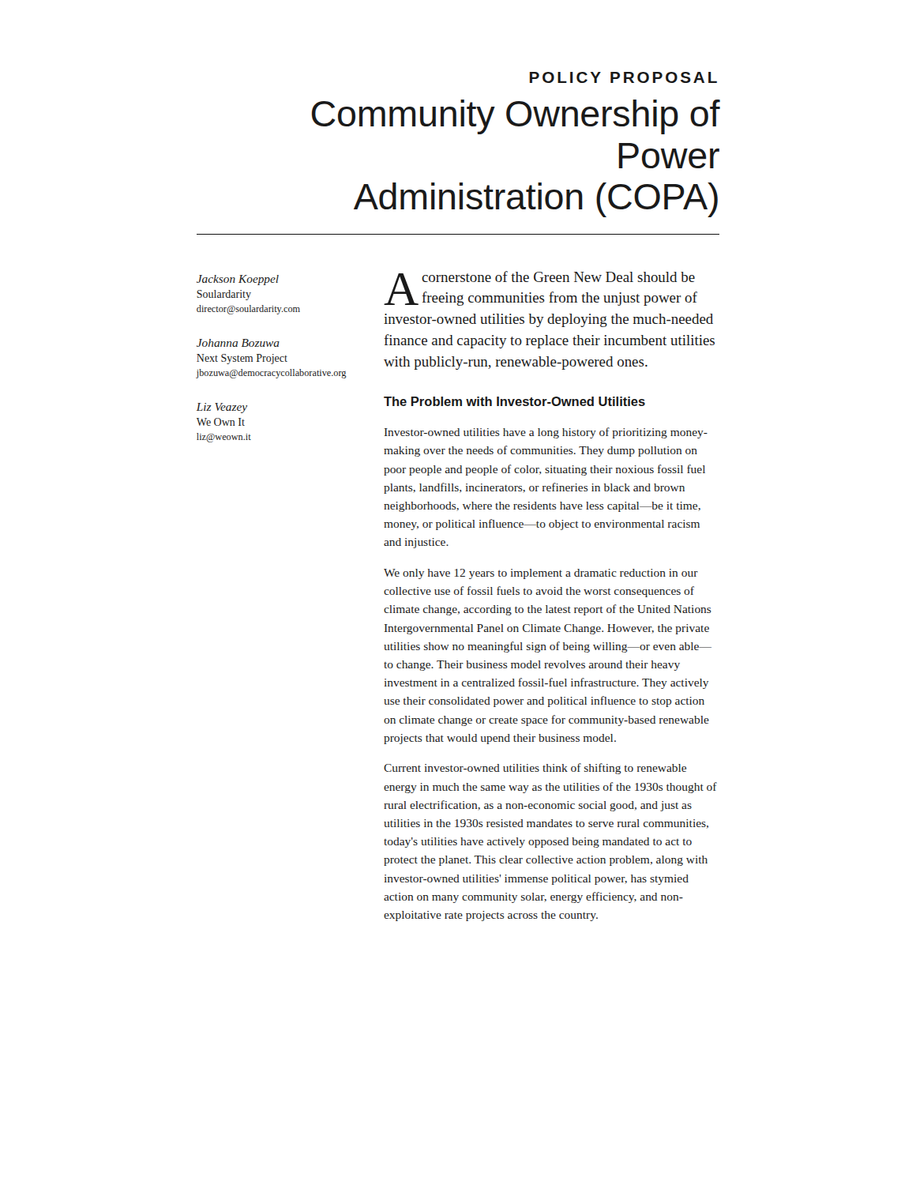Policy Proposal
Community Ownership of Power
Administration (COPA)
Jackson Koeppel Soulardarity director@soulardarity.com
Johanna Bozuwa Next System Project jbozuwa@democracycollaborative.org
Liz Veazey We Own It liz@weown.it
A cornerstone of the Green New Deal should be freeing communities from the unjust power of investor-owned utilities by deploying the much-needed finance and capacity to replace their incumbent utilities with publicly-run, renewable-powered ones.
The Problem with Investor-Owned Utilities
Investor-owned utilities have a long history of prioritizing money-making over the needs of communities. They dump pollution on poor people and people of color, situating their noxious fossil fuel plants, landfills, incinerators, or refineries in black and brown neighborhoods, where the residents have less capital—be it time, money, or political influence—to object to environmental racism and injustice.
We only have 12 years to implement a dramatic reduction in our collective use of fossil fuels to avoid the worst consequences of climate change, according to the latest report of the United Nations Intergovernmental Panel on Climate Change. However, the private utilities show no meaningful sign of being willing—or even able—to change. Their business model revolves around their heavy investment in a centralized fossil-fuel infrastructure. They actively use their consolidated power and political influence to stop action on climate change or create space for community-based renewable projects that would upend their business model.
Current investor-owned utilities think of shifting to renewable energy in much the same way as the utilities of the 1930s thought of rural electrification, as a non-economic social good, and just as utilities in the 1930s resisted mandates to serve rural communities, today's utilities have actively opposed being mandated to act to protect the planet. This clear collective action problem, along with investor-owned utilities' immense political power, has stymied action on many community solar, energy efficiency, and non-exploitative rate projects across the country.